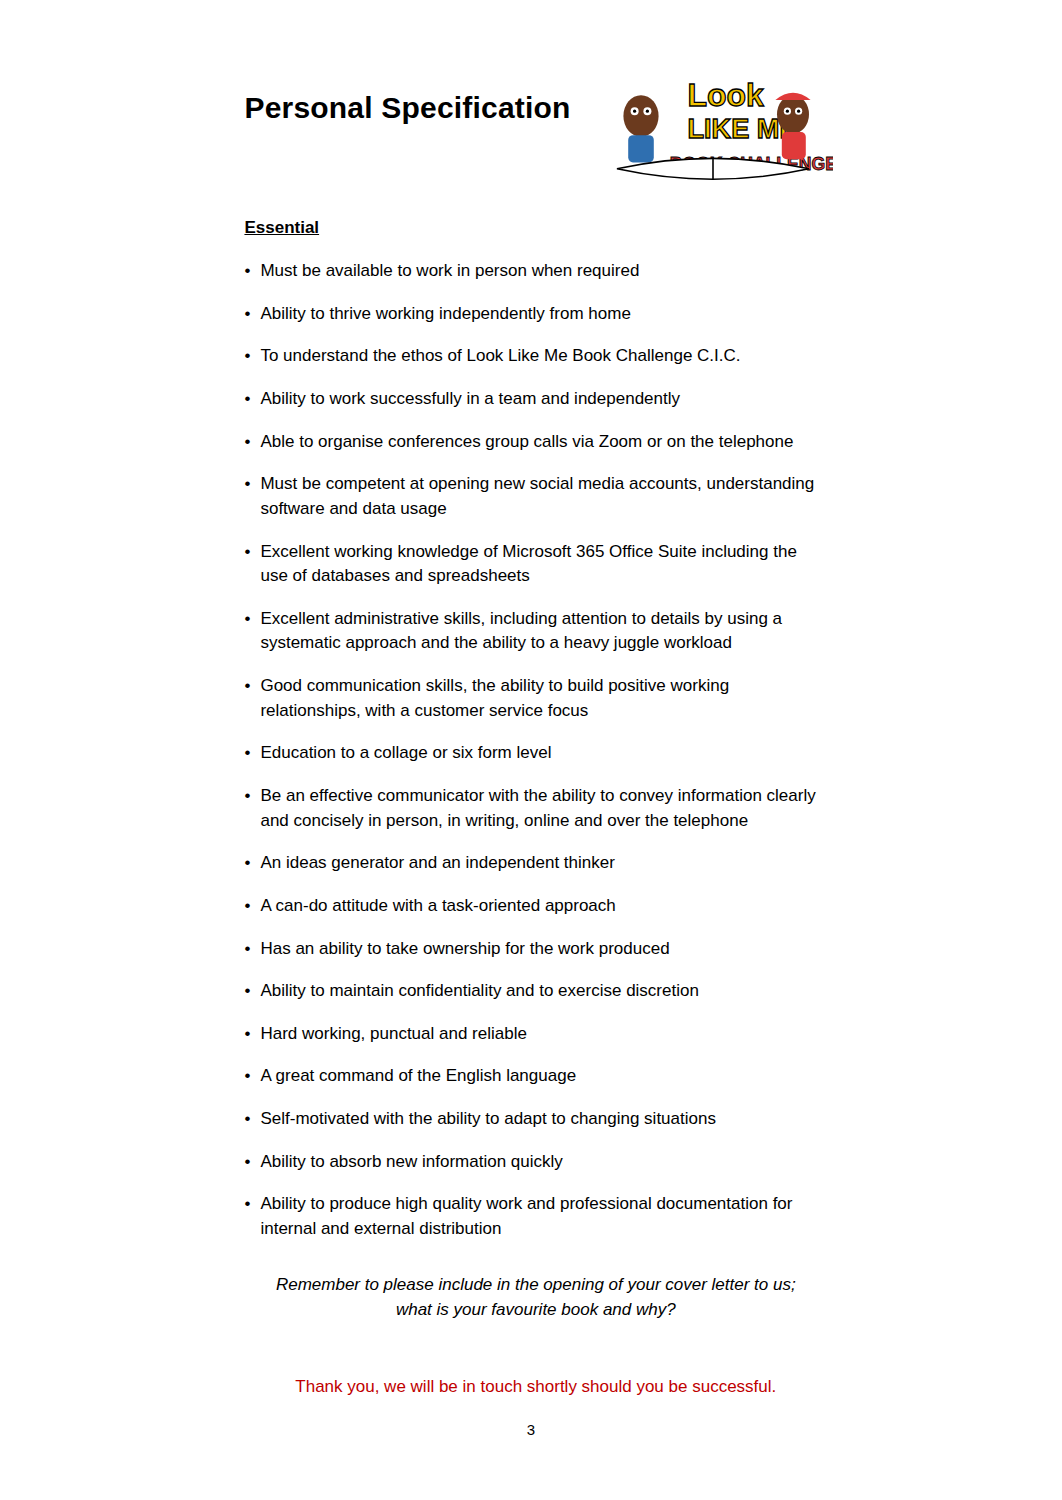Personal Specification
Essential
Must be available to work in person when required
Ability to thrive working independently from home
To understand the ethos of Look Like Me Book Challenge C.I.C.
Ability to work successfully in a team and independently
Able to organise conferences group calls via Zoom or on the telephone
Must be competent at opening new social media accounts, understanding software and data usage
Excellent working knowledge of Microsoft 365 Office Suite including the use of databases and spreadsheets
Excellent administrative skills, including attention to details by using a systematic approach and the ability to a heavy juggle workload
Good communication skills, the ability to build positive working relationships, with a customer service focus
Education to a collage or six form level
Be an effective communicator with the ability to convey information clearly and concisely in person, in writing, online and over the telephone
An ideas generator and an independent thinker
A can-do attitude with a task-oriented approach
Has an ability to take ownership for the work produced
Ability to maintain confidentiality and to exercise discretion
Hard working, punctual and reliable
A great command of the English language
Self-motivated with the ability to adapt to changing situations
Ability to absorb new information quickly
Ability to produce high quality work and professional documentation for internal and external distribution
Remember to please include in the opening of your cover letter to us; what is your favourite book and why?
Thank you, we will be in touch shortly should you be successful.
3